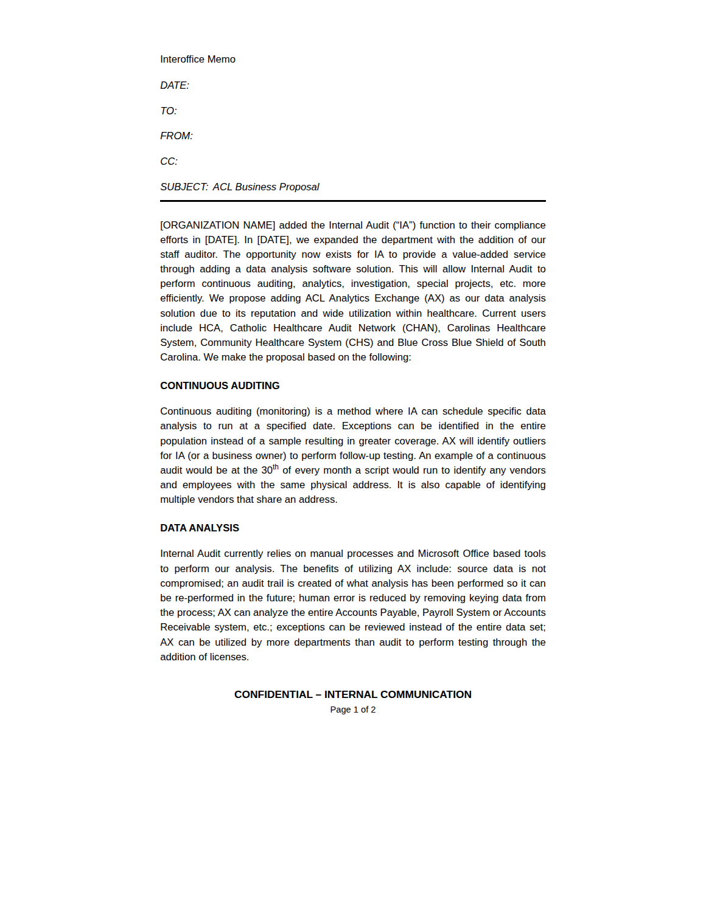Interoffice Memo
DATE:
TO:
FROM:
CC:
SUBJECT: ACL Business Proposal
[ORGANIZATION NAME] added the Internal Audit (“IA”) function to their compliance efforts in [DATE]. In [DATE], we expanded the department with the addition of our staff auditor. The opportunity now exists for IA to provide a value-added service through adding a data analysis software solution. This will allow Internal Audit to perform continuous auditing, analytics, investigation, special projects, etc. more efficiently. We propose adding ACL Analytics Exchange (AX) as our data analysis solution due to its reputation and wide utilization within healthcare. Current users include HCA, Catholic Healthcare Audit Network (CHAN), Carolinas Healthcare System, Community Healthcare System (CHS) and Blue Cross Blue Shield of South Carolina. We make the proposal based on the following:
CONTINUOUS AUDITING
Continuous auditing (monitoring) is a method where IA can schedule specific data analysis to run at a specified date. Exceptions can be identified in the entire population instead of a sample resulting in greater coverage. AX will identify outliers for IA (or a business owner) to perform follow-up testing. An example of a continuous audit would be at the 30th of every month a script would run to identify any vendors and employees with the same physical address. It is also capable of identifying multiple vendors that share an address.
DATA ANALYSIS
Internal Audit currently relies on manual processes and Microsoft Office based tools to perform our analysis. The benefits of utilizing AX include: source data is not compromised; an audit trail is created of what analysis has been performed so it can be re-performed in the future; human error is reduced by removing keying data from the process; AX can analyze the entire Accounts Payable, Payroll System or Accounts Receivable system, etc.; exceptions can be reviewed instead of the entire data set; AX can be utilized by more departments than audit to perform testing through the addition of licenses.
CONFIDENTIAL – INTERNAL COMMUNICATION
Page 1 of 2